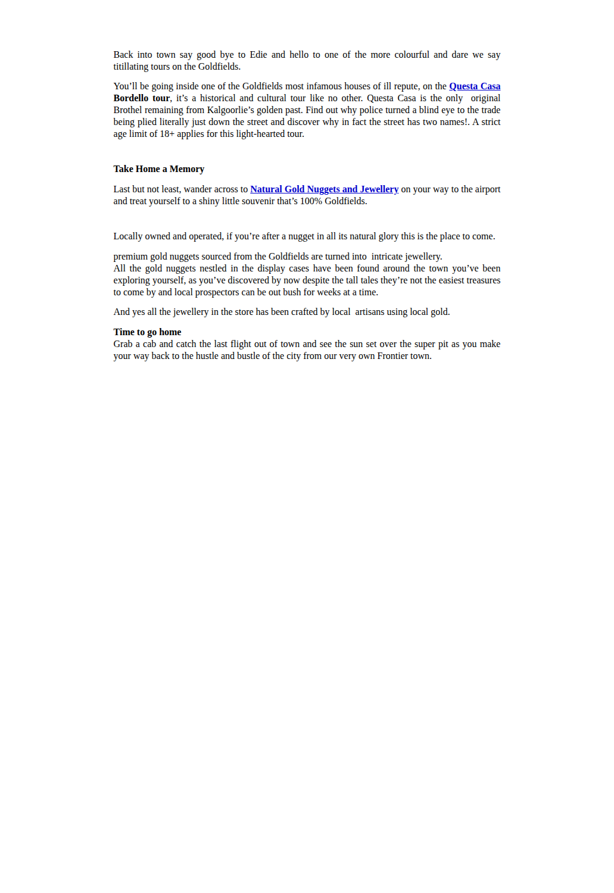Back into town say good bye to Edie and hello to one of the more colourful and dare we say titillating tours on the Goldfields.
You’ll be going inside one of the Goldfields most infamous houses of ill repute, on the Questa Casa Bordello tour, it’s a historical and cultural tour like no other. Questa Casa is the only original Brothel remaining from Kalgoorlie’s golden past. Find out why police turned a blind eye to the trade being plied literally just down the street and discover why in fact the street has two names!. A strict age limit of 18+ applies for this light-hearted tour.
Take Home a Memory
Last but not least, wander across to Natural Gold Nuggets and Jewellery on your way to the airport and treat yourself to a shiny little souvenir that’s 100% Goldfields.
Locally owned and operated, if you’re after a nugget in all its natural glory this is the place to come.
premium gold nuggets sourced from the Goldfields are turned into intricate jewellery.
All the gold nuggets nestled in the display cases have been found around the town you’ve been exploring yourself, as you’ve discovered by now despite the tall tales they’re not the easiest treasures to come by and local prospectors can be out bush for weeks at a time.
And yes all the jewellery in the store has been crafted by local artisans using local gold.
Time to go home
Grab a cab and catch the last flight out of town and see the sun set over the super pit as you make your way back to the hustle and bustle of the city from our very own Frontier town.